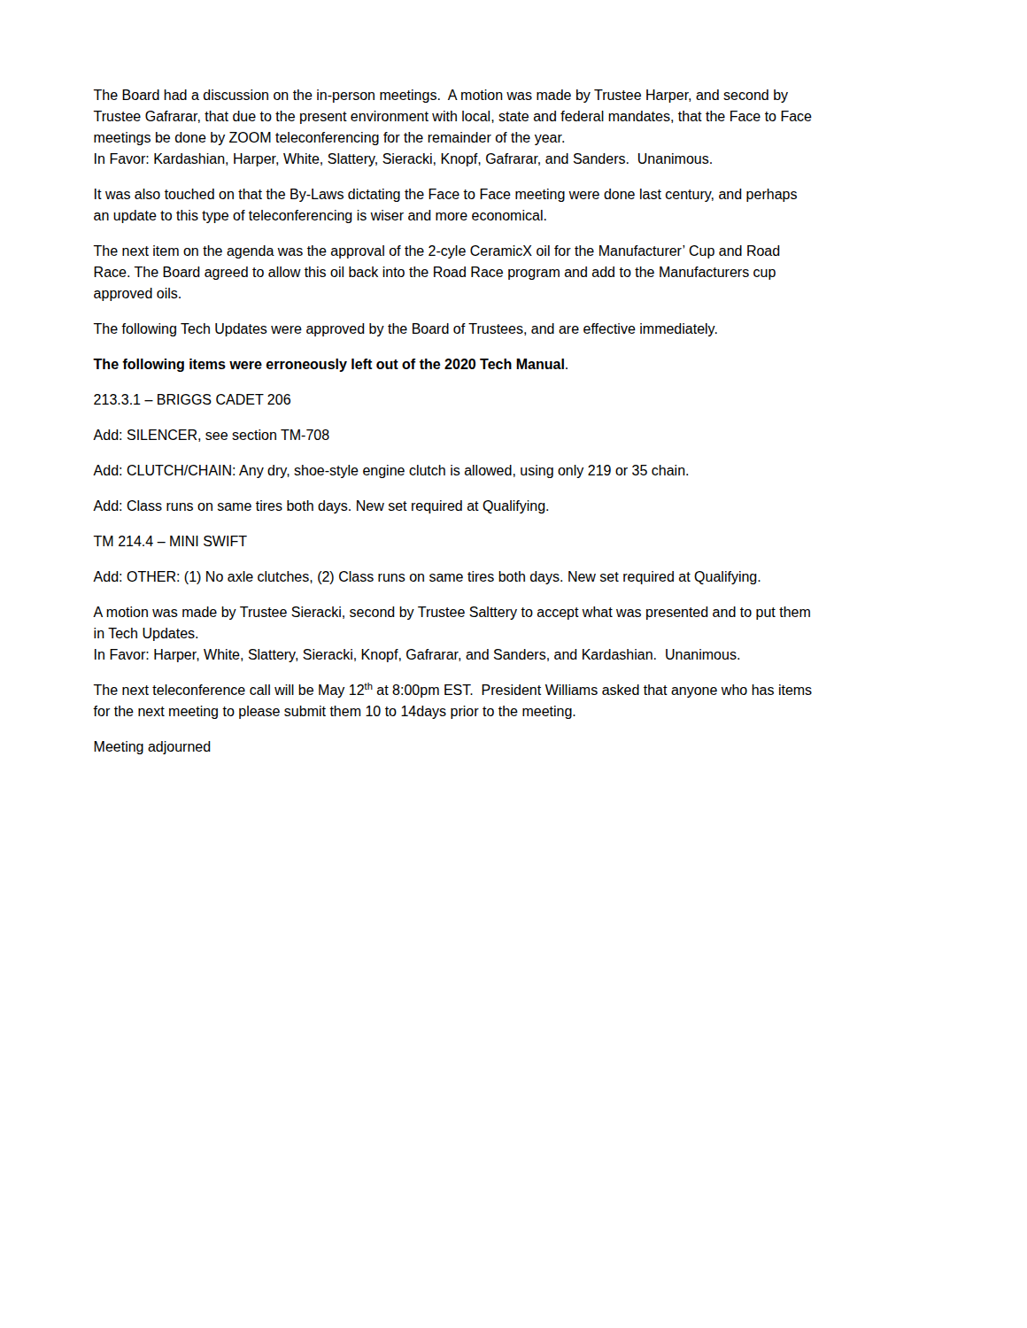The Board had a discussion on the in-person meetings. A motion was made by Trustee Harper, and second by Trustee Gafrarar, that due to the present environment with local, state and federal mandates, that the Face to Face meetings be done by ZOOM teleconferencing for the remainder of the year.
In Favor: Kardashian, Harper, White, Slattery, Sieracki, Knopf, Gafrarar, and Sanders. Unanimous.
It was also touched on that the By-Laws dictating the Face to Face meeting were done last century, and perhaps an update to this type of teleconferencing is wiser and more economical.
The next item on the agenda was the approval of the 2-cyle CeramicX oil for the Manufacturer’ Cup and Road Race. The Board agreed to allow this oil back into the Road Race program and add to the Manufacturers cup approved oils.
The following Tech Updates were approved by the Board of Trustees, and are effective immediately.
The following items were erroneously left out of the 2020 Tech Manual.
213.3.1 – BRIGGS CADET 206
Add: SILENCER, see section TM-708
Add: CLUTCH/CHAIN: Any dry, shoe-style engine clutch is allowed, using only 219 or 35 chain.
Add: Class runs on same tires both days. New set required at Qualifying.
TM 214.4 – MINI SWIFT
Add: OTHER: (1) No axle clutches, (2) Class runs on same tires both days. New set required at Qualifying.
A motion was made by Trustee Sieracki, second by Trustee Salttery to accept what was presented and to put them in Tech Updates.
In Favor: Harper, White, Slattery, Sieracki, Knopf, Gafrarar, and Sanders, and Kardashian. Unanimous.
The next teleconference call will be May 12th at 8:00pm EST. President Williams asked that anyone who has items for the next meeting to please submit them 10 to 14days prior to the meeting.
Meeting adjourned